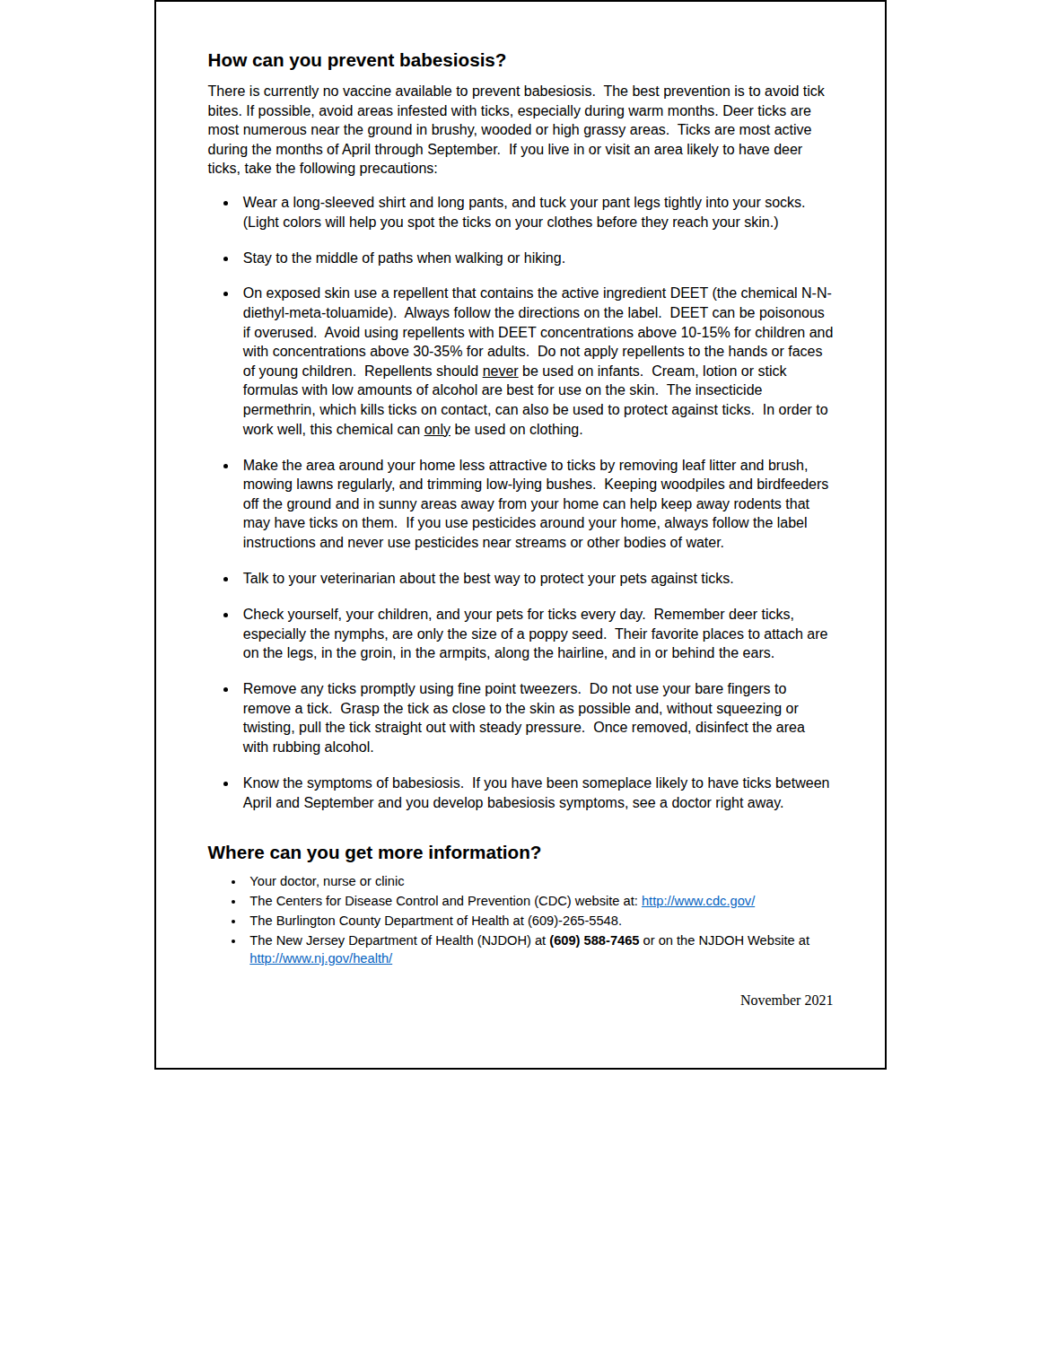How can you prevent babesiosis?
There is currently no vaccine available to prevent babesiosis. The best prevention is to avoid tick bites. If possible, avoid areas infested with ticks, especially during warm months. Deer ticks are most numerous near the ground in brushy, wooded or high grassy areas. Ticks are most active during the months of April through September. If you live in or visit an area likely to have deer ticks, take the following precautions:
Wear a long-sleeved shirt and long pants, and tuck your pant legs tightly into your socks. (Light colors will help you spot the ticks on your clothes before they reach your skin.)
Stay to the middle of paths when walking or hiking.
On exposed skin use a repellent that contains the active ingredient DEET (the chemical N-N-diethyl-meta-toluamide). Always follow the directions on the label. DEET can be poisonous if overused. Avoid using repellents with DEET concentrations above 10-15% for children and with concentrations above 30-35% for adults. Do not apply repellents to the hands or faces of young children. Repellents should never be used on infants. Cream, lotion or stick formulas with low amounts of alcohol are best for use on the skin. The insecticide permethrin, which kills ticks on contact, can also be used to protect against ticks. In order to work well, this chemical can only be used on clothing.
Make the area around your home less attractive to ticks by removing leaf litter and brush, mowing lawns regularly, and trimming low-lying bushes. Keeping woodpiles and birdfeeders off the ground and in sunny areas away from your home can help keep away rodents that may have ticks on them. If you use pesticides around your home, always follow the label instructions and never use pesticides near streams or other bodies of water.
Talk to your veterinarian about the best way to protect your pets against ticks.
Check yourself, your children, and your pets for ticks every day. Remember deer ticks, especially the nymphs, are only the size of a poppy seed. Their favorite places to attach are on the legs, in the groin, in the armpits, along the hairline, and in or behind the ears.
Remove any ticks promptly using fine point tweezers. Do not use your bare fingers to remove a tick. Grasp the tick as close to the skin as possible and, without squeezing or twisting, pull the tick straight out with steady pressure. Once removed, disinfect the area with rubbing alcohol.
Know the symptoms of babesiosis. If you have been someplace likely to have ticks between April and September and you develop babesiosis symptoms, see a doctor right away.
Where can you get more information?
Your doctor, nurse or clinic
The Centers for Disease Control and Prevention (CDC) website at: http://www.cdc.gov/
The Burlington County Department of Health at (609)-265-5548.
The New Jersey Department of Health (NJDOH) at (609) 588-7465 or on the NJDOH Website at http://www.nj.gov/health/
November 2021